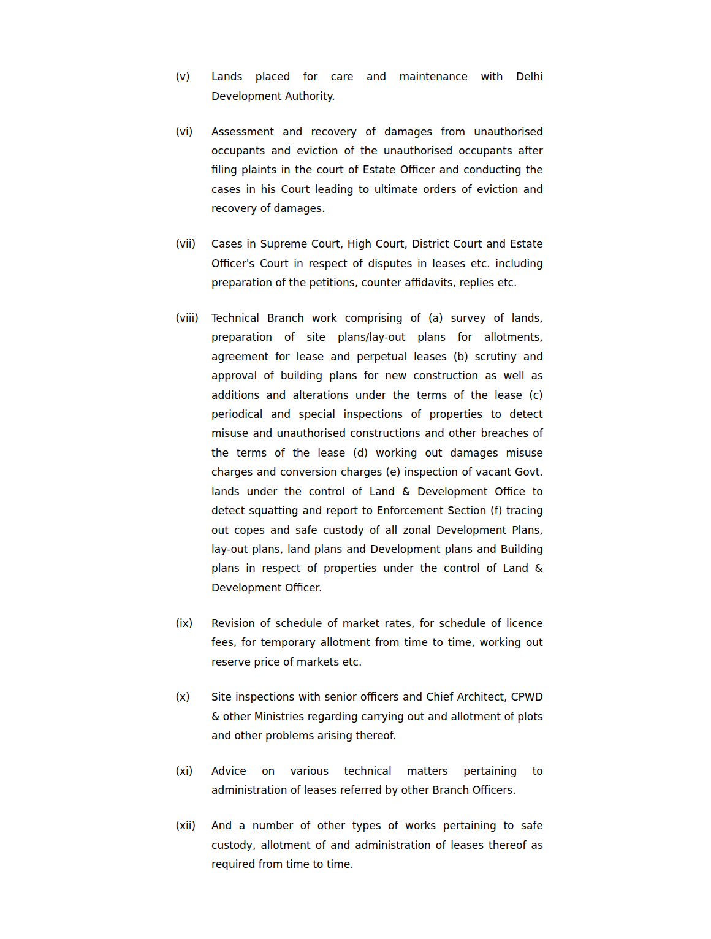(v) Lands placed for care and maintenance with Delhi Development Authority.
(vi) Assessment and recovery of damages from unauthorised occupants and eviction of the unauthorised occupants after filing plaints in the court of Estate Officer and conducting the cases in his Court leading to ultimate orders of eviction and recovery of damages.
(vii) Cases in Supreme Court, High Court, District Court and Estate Officer's Court in respect of disputes in leases etc. including preparation of the petitions, counter affidavits, replies etc.
(viii) Technical Branch work comprising of (a) survey of lands, preparation of site plans/lay-out plans for allotments, agreement for lease and perpetual leases (b) scrutiny and approval of building plans for new construction as well as additions and alterations under the terms of the lease (c) periodical and special inspections of properties to detect misuse and unauthorised constructions and other breaches of the terms of the lease (d) working out damages misuse charges and conversion charges (e) inspection of vacant Govt. lands under the control of Land & Development Office to detect squatting and report to Enforcement Section (f) tracing out copes and safe custody of all zonal Development Plans, lay-out plans, land plans and Development plans and Building plans in respect of properties under the control of Land & Development Officer.
(ix) Revision of schedule of market rates, for schedule of licence fees, for temporary allotment from time to time, working out reserve price of markets etc.
(x) Site inspections with senior officers and Chief Architect, CPWD & other Ministries regarding carrying out and allotment of plots and other problems arising thereof.
(xi) Advice on various technical matters pertaining to administration of leases referred by other Branch Officers.
(xii) And a number of other types of works pertaining to safe custody, allotment of and administration of leases thereof as required from time to time.